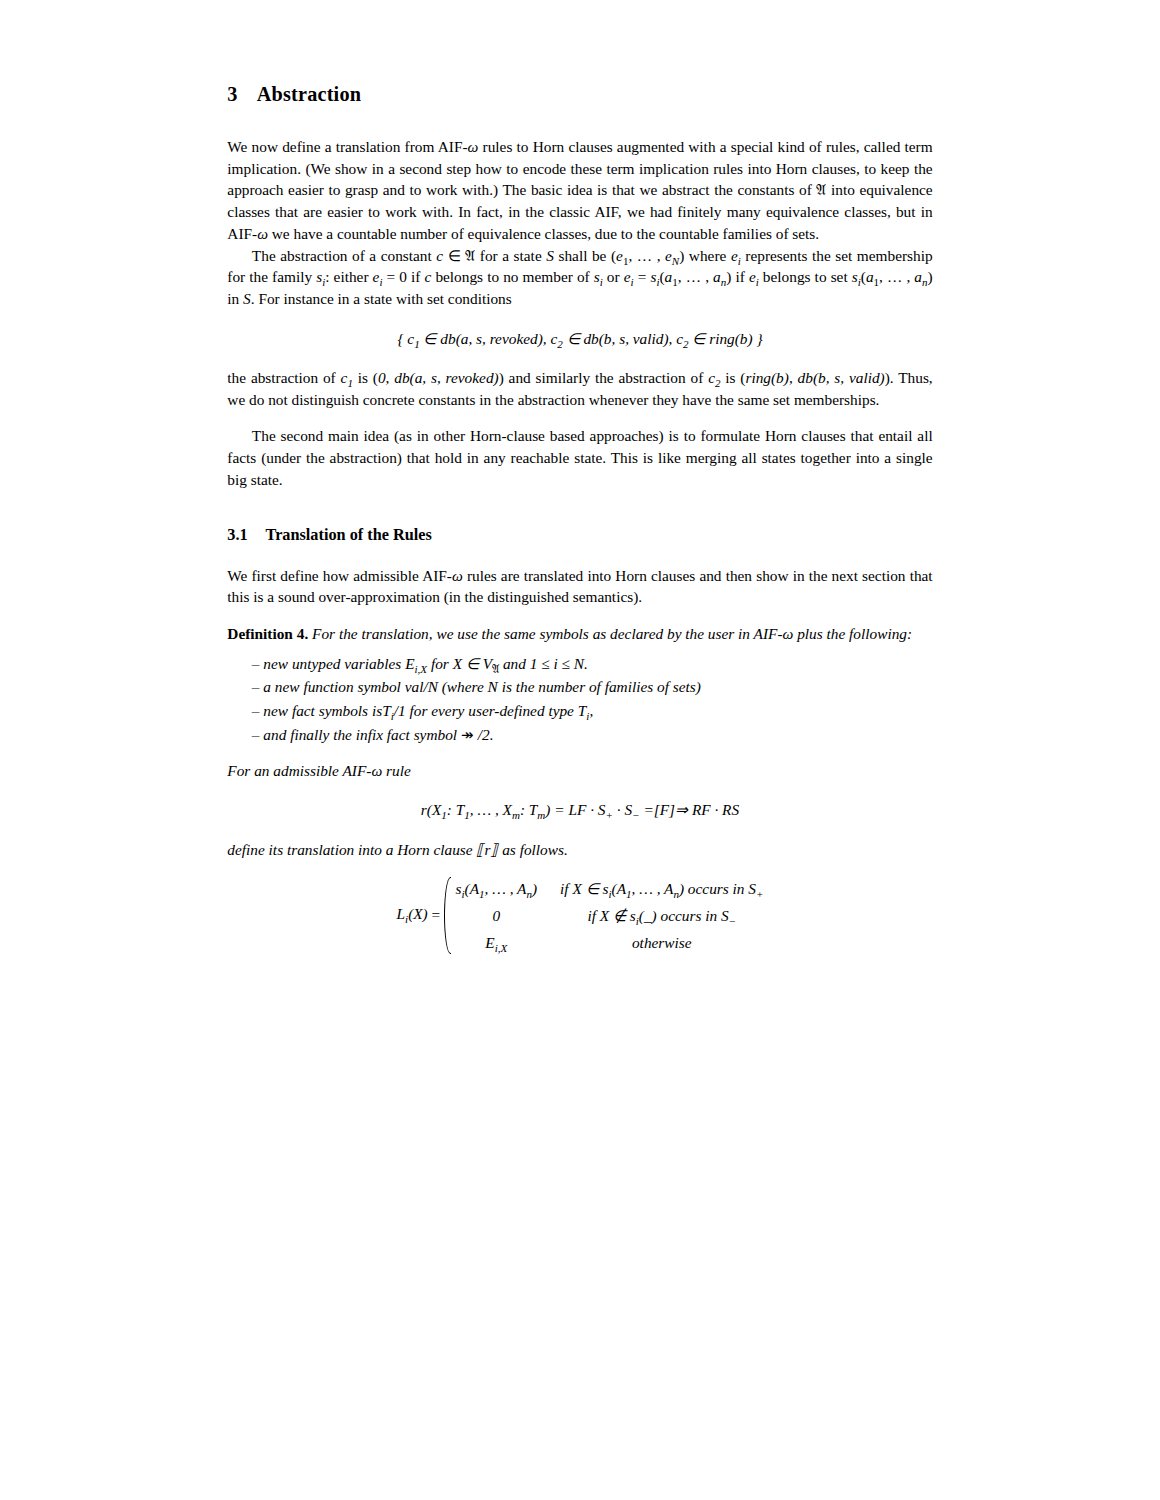3 Abstraction
We now define a translation from AIF-ω rules to Horn clauses augmented with a special kind of rules, called term implication. (We show in a second step how to encode these term implication rules into Horn clauses, to keep the approach easier to grasp and to work with.) The basic idea is that we abstract the constants of 𝔄 into equivalence classes that are easier to work with. In fact, in the classic AIF, we had finitely many equivalence classes, but in AIF-ω we have a countable number of equivalence classes, due to the countable families of sets.
The abstraction of a constant c ∈ 𝔄 for a state S shall be (e1, … , eN) where ei represents the set membership for the family si: either ei = 0 if c belongs to no member of si or ei = si(a1, … , an) if ei belongs to set si(a1, … , an) in S. For instance in a state with set conditions
{ c1 ∈ db(a, s, revoked), c2 ∈ db(b, s, valid), c2 ∈ ring(b) }
the abstraction of c1 is (0, db(a, s, revoked)) and similarly the abstraction of c2 is (ring(b), db(b, s, valid)). Thus, we do not distinguish concrete constants in the abstraction whenever they have the same set memberships.
The second main idea (as in other Horn-clause based approaches) is to formulate Horn clauses that entail all facts (under the abstraction) that hold in any reachable state. This is like merging all states together into a single big state.
3.1 Translation of the Rules
We first define how admissible AIF-ω rules are translated into Horn clauses and then show in the next section that this is a sound over-approximation (in the distinguished semantics).
Definition 4. For the translation, we use the same symbols as declared by the user in AIF-ω plus the following:
new untyped variables Ei,X for X ∈ V𝔄 and 1 ≤ i ≤ N.
a new function symbol val/N (where N is the number of families of sets)
new fact symbols isTi/1 for every user-defined type Ti,
and finally the infix fact symbol ↠ /2.
For an admissible AIF-ω rule
r(X1: T1, … , Xm: Tm) = LF · S+ · S− =[F]⇒ RF · RS
define its translation into a Horn clause ⟦r⟧ as follows.
Li(X) =
| s i (A 1 , … , A n ) | if X ∈ s i (A 1 , … , A n ) occurs in S + |
| 0 | if X ∉ s i (_) occurs in S − |
| E i,X | otherwise |